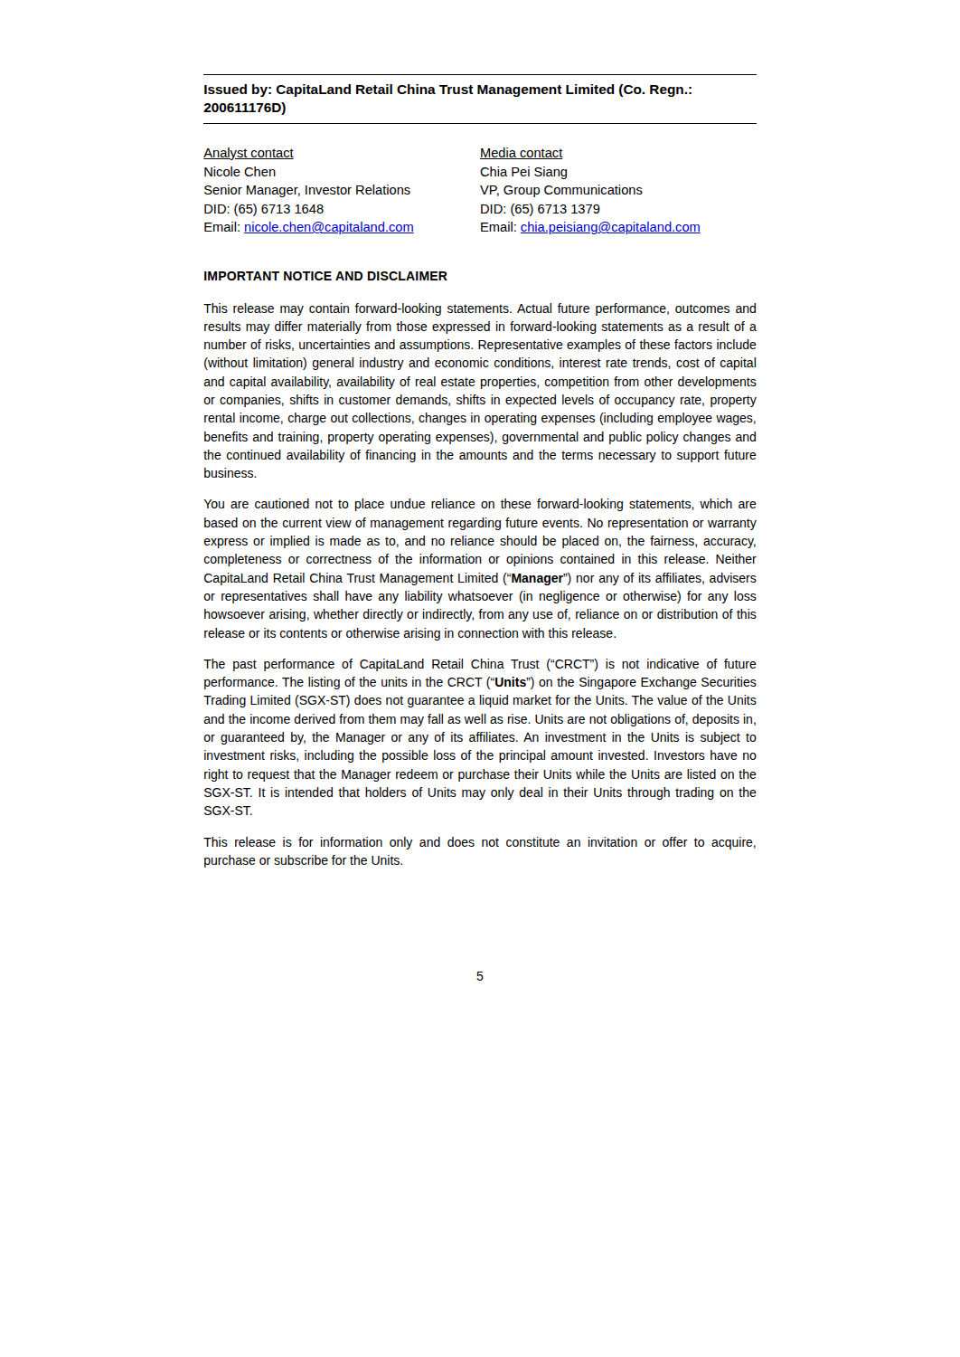Issued by: CapitaLand Retail China Trust Management Limited (Co. Regn.: 200611176D)
| Analyst contact Nicole Chen Senior Manager, Investor Relations DID: (65) 6713 1648 Email: nicole.chen@capitaland.com | Media contact Chia Pei Siang VP, Group Communications DID: (65) 6713 1379 Email: chia.peisiang@capitaland.com |
IMPORTANT NOTICE AND DISCLAIMER
This release may contain forward-looking statements. Actual future performance, outcomes and results may differ materially from those expressed in forward-looking statements as a result of a number of risks, uncertainties and assumptions. Representative examples of these factors include (without limitation) general industry and economic conditions, interest rate trends, cost of capital and capital availability, availability of real estate properties, competition from other developments or companies, shifts in customer demands, shifts in expected levels of occupancy rate, property rental income, charge out collections, changes in operating expenses (including employee wages, benefits and training, property operating expenses), governmental and public policy changes and the continued availability of financing in the amounts and the terms necessary to support future business.
You are cautioned not to place undue reliance on these forward-looking statements, which are based on the current view of management regarding future events. No representation or warranty express or implied is made as to, and no reliance should be placed on, the fairness, accuracy, completeness or correctness of the information or opinions contained in this release. Neither CapitaLand Retail China Trust Management Limited (“Manager”) nor any of its affiliates, advisers or representatives shall have any liability whatsoever (in negligence or otherwise) for any loss howsoever arising, whether directly or indirectly, from any use of, reliance on or distribution of this release or its contents or otherwise arising in connection with this release.
The past performance of CapitaLand Retail China Trust (“CRCT”) is not indicative of future performance. The listing of the units in the CRCT (“Units”) on the Singapore Exchange Securities Trading Limited (SGX-ST) does not guarantee a liquid market for the Units. The value of the Units and the income derived from them may fall as well as rise. Units are not obligations of, deposits in, or guaranteed by, the Manager or any of its affiliates. An investment in the Units is subject to investment risks, including the possible loss of the principal amount invested. Investors have no right to request that the Manager redeem or purchase their Units while the Units are listed on the SGX-ST. It is intended that holders of Units may only deal in their Units through trading on the SGX-ST.
This release is for information only and does not constitute an invitation or offer to acquire, purchase or subscribe for the Units.
5